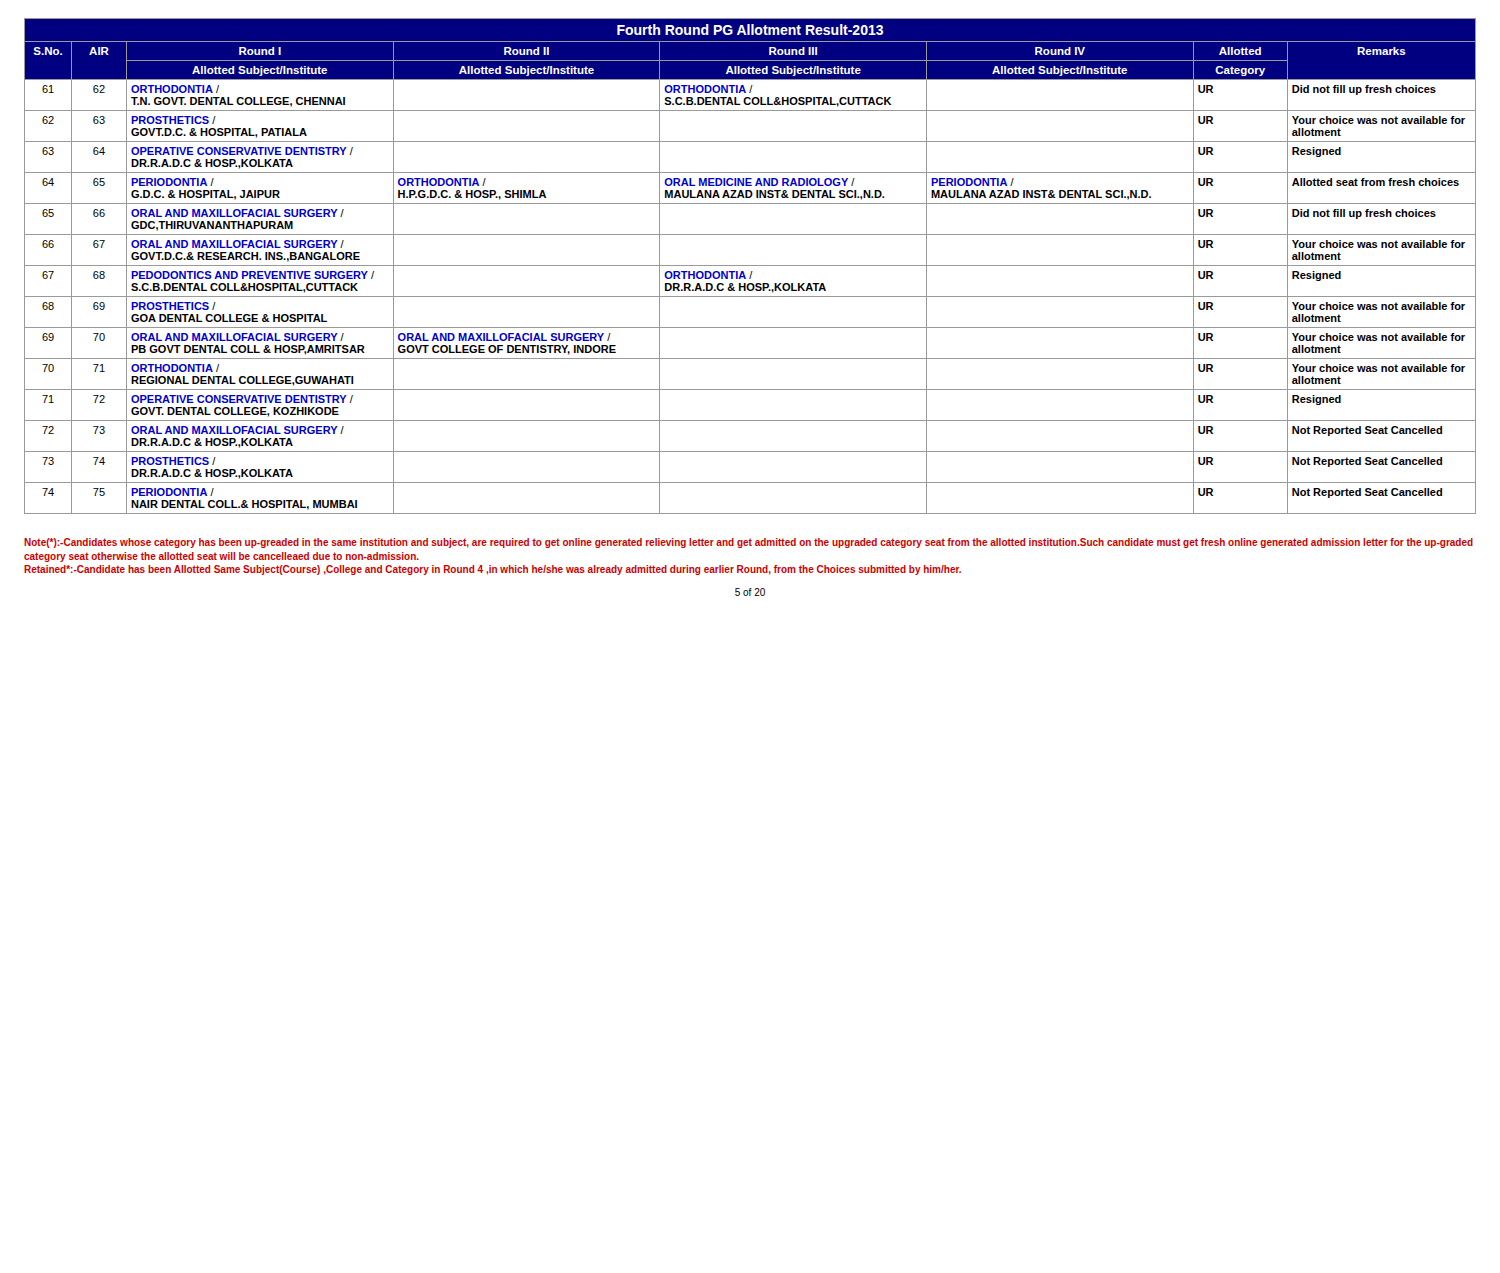| Fourth Round PG Allotment Result-2013 |
| --- |
| S.No. | AIR | Round I | Round II | Round III | Round IV | Allotted | Remarks |
| Allotted Subject/Institute | Allotted Subject/Institute | Allotted Subject/Institute | Allotted Subject/Institute | Category |
| 61 | 62 | ORTHODONTIA / T.N. GOVT. DENTAL COLLEGE, CHENNAI | | ORTHODONTIA / S.C.B.DENTAL COLL&HOSPITAL,CUTTACK | | UR | Did not fill up fresh choices |
| 62 | 63 | PROSTHETICS / GOVT.D.C. & HOSPITAL, PATIALA | | | | UR | Your choice was not available for allotment |
| 63 | 64 | OPERATIVE CONSERVATIVE DENTISTRY / DR.R.A.D.C & HOSP.,KOLKATA | | | | UR | Resigned |
| 64 | 65 | PERIODONTIA / G.D.C. & HOSPITAL, JAIPUR | ORTHODONTIA / H.P.G.D.C. & HOSP., SHIMLA | ORAL MEDICINE AND RADIOLOGY / MAULANA AZAD INST& DENTAL SCI.,N.D. | PERIODONTIA / MAULANA AZAD INST& DENTAL SCI.,N.D. | UR | Allotted seat from fresh choices |
| 65 | 66 | ORAL AND MAXILLOFACIAL SURGERY / GDC,THIRUVANANTHAPURAM | | | | UR | Did not fill up fresh choices |
| 66 | 67 | ORAL AND MAXILLOFACIAL SURGERY / GOVT.D.C.& RESEARCH. INS.,BANGALORE | | | | UR | Your choice was not available for allotment |
| 67 | 68 | PEDODONTICS AND PREVENTIVE SURGERY / S.C.B.DENTAL COLL&HOSPITAL,CUTTACK | | ORTHODONTIA / DR.R.A.D.C & HOSP.,KOLKATA | | UR | Resigned |
| 68 | 69 | PROSTHETICS / GOA DENTAL COLLEGE & HOSPITAL | | | | UR | Your choice was not available for allotment |
| 69 | 70 | ORAL AND MAXILLOFACIAL SURGERY / PB GOVT DENTAL COLL & HOSP,AMRITSAR | ORAL AND MAXILLOFACIAL SURGERY / GOVT COLLEGE OF DENTISTRY, INDORE | | | UR | Your choice was not available for allotment |
| 70 | 71 | ORTHODONTIA / REGIONAL DENTAL COLLEGE,GUWAHATI | | | | UR | Your choice was not available for allotment |
| 71 | 72 | OPERATIVE CONSERVATIVE DENTISTRY / GOVT. DENTAL COLLEGE, KOZHIKODE | | | | UR | Resigned |
| 72 | 73 | ORAL AND MAXILLOFACIAL SURGERY / DR.R.A.D.C & HOSP.,KOLKATA | | | | UR | Not Reported Seat Cancelled |
| 73 | 74 | PROSTHETICS / DR.R.A.D.C & HOSP.,KOLKATA | | | | UR | Not Reported Seat Cancelled |
| 74 | 75 | PERIODONTIA / NAIR DENTAL COLL.& HOSPITAL, MUMBAI | | | | UR | Not Reported Seat Cancelled |
Note(*):-Candidates whose category has been up-greaded in the same institution and subject, are required to get online generated relieving letter and get admitted on the upgraded category seat from the allotted institution.Such candidate must get fresh online generated admission letter for the up-graded category seat otherwise the allotted seat will be cancelleaed due to non-admission.
Retained*:-Candidate has been Allotted Same Subject(Course) ,College and Category in Round 4 ,in which he/she was already admitted during earlier Round, from the Choices submitted by him/her.
5 of 20